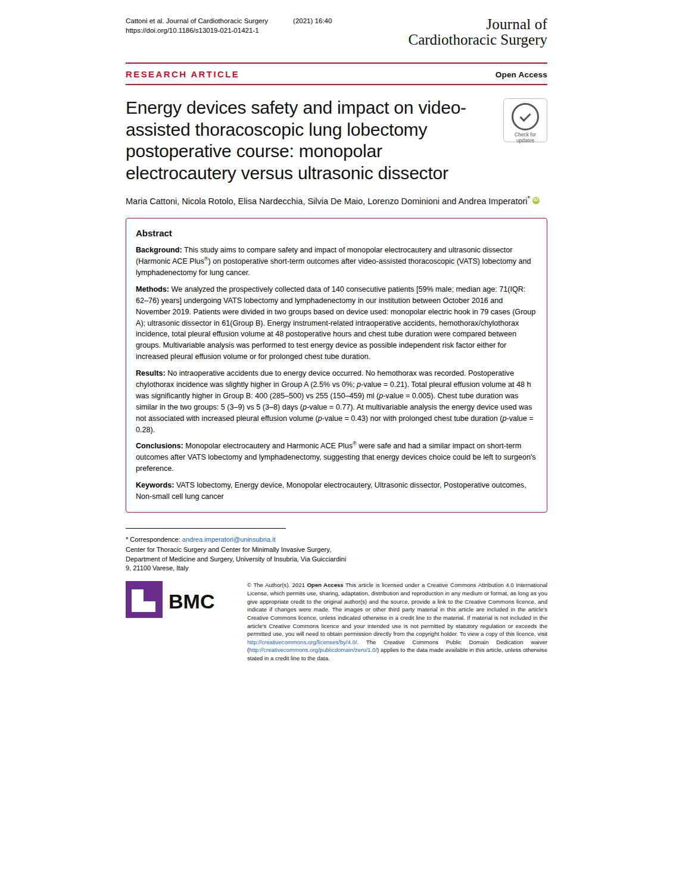Cattoni et al. Journal of Cardiothoracic Surgery(2021) 16:40 https://doi.org/10.1186/s13019-021-01421-1
Journal of Cardiothoracic Surgery
Research Article Open Access
Check for
updates
Energy devices safety and impact on video-assisted thoracoscopic lung lobectomy postoperative course: monopolar electrocautery versus ultrasonic dissector
Maria Cattoni, Nicola Rotolo, Elisa Nardecchia, Silvia De Maio, Lorenzo Dominioni and Andrea Imperatori*
Abstract
Background: This study aims to compare safety and impact of monopolar electrocautery and ultrasonic dissector (Harmonic ACE Plus®) on postoperative short-term outcomes after video-assisted thoracoscopic (VATS) lobectomy and lymphadenectomy for lung cancer.
Methods: We analyzed the prospectively collected data of 140 consecutive patients [59% male; median age: 71(IQR: 62–76) years] undergoing VATS lobectomy and lymphadenectomy in our institution between October 2016 and November 2019. Patients were divided in two groups based on device used: monopolar electric hook in 79 cases (Group A); ultrasonic dissector in 61(Group B). Energy instrument-related intraoperative accidents, hemothorax/chylothorax incidence, total pleural effusion volume at 48 postoperative hours and chest tube duration were compared between groups. Multivariable analysis was performed to test energy device as possible independent risk factor either for increased pleural effusion volume or for prolonged chest tube duration.
Results: No intraoperative accidents due to energy device occurred. No hemothorax was recorded. Postoperative chylothorax incidence was slightly higher in Group A (2.5% vs 0%; p-value = 0.21). Total pleural effusion volume at 48 h was significantly higher in Group B: 400 (285–500) vs 255 (150–459) ml (p-value = 0.005). Chest tube duration was similar in the two groups: 5 (3–9) vs 5 (3–8) days (p-value = 0.77). At multivariable analysis the energy device used was not associated with increased pleural effusion volume (p-value = 0.43) nor with prolonged chest tube duration (p-value = 0.28).
Conclusions: Monopolar electrocautery and Harmonic ACE Plus® were safe and had a similar impact on short-term outcomes after VATS lobectomy and lymphadenectomy, suggesting that energy devices choice could be left to surgeon's preference.
Keywords: VATS lobectomy, Energy device, Monopolar electrocautery, Ultrasonic dissector, Postoperative outcomes, Non-small cell lung cancer
* Correspondence: andrea.imperatori@uninsubria.it
Center for Thoracic Surgery and Center for Minimally Invasive Surgery,
Department of Medicine and Surgery, University of Insubria, Via Guicciardini
9, 21100 Varese, Italy
BMC
© The Author(s). 2021 Open Access This article is licensed under a Creative Commons Attribution 4.0 International License, which permits use, sharing, adaptation, distribution and reproduction in any medium or format, as long as you give appropriate credit to the original author(s) and the source, provide a link to the Creative Commons licence, and indicate if changes were made. The images or other third party material in this article are included in the article's Creative Commons licence, unless indicated otherwise in a credit line to the material. If material is not included in the article's Creative Commons licence and your intended use is not permitted by statutory regulation or exceeds the permitted use, you will need to obtain permission directly from the copyright holder. To view a copy of this licence, visit http://creativecommons.org/licenses/by/4.0/. The Creative Commons Public Domain Dedication waiver (http://creativecommons.org/publicdomain/zero/1.0/) applies to the data made available in this article, unless otherwise stated in a credit line to the data.